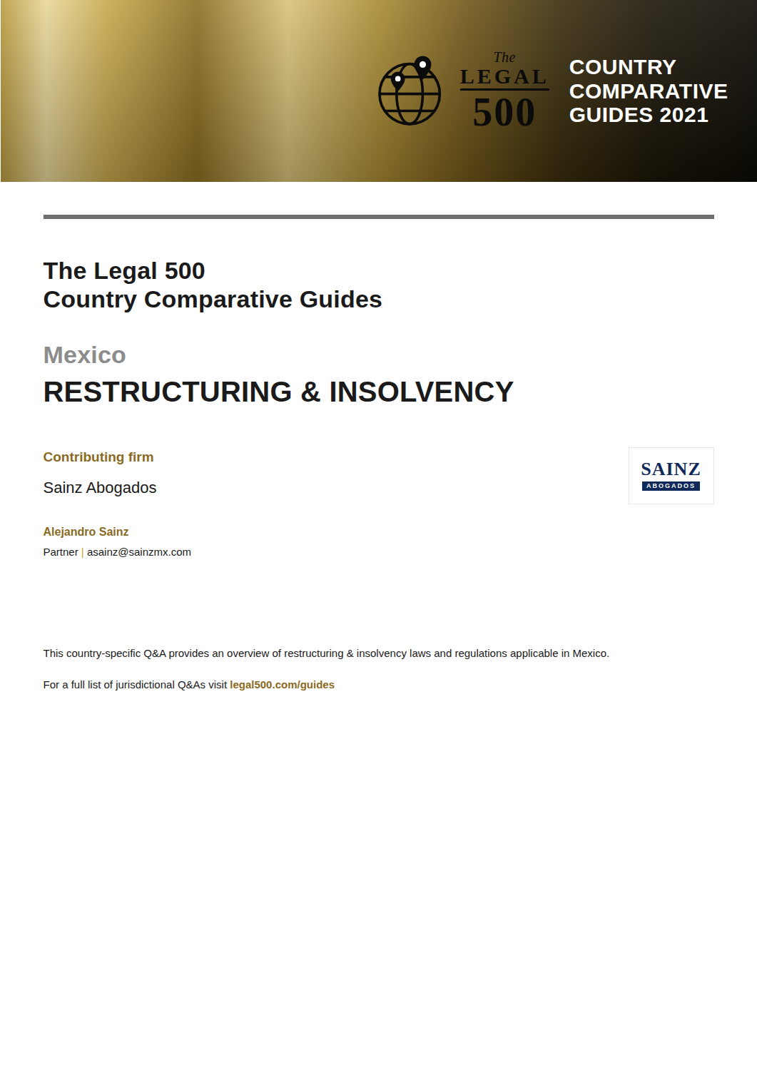The LEGAL 500
Country
Comparative
Guides 2021
The Legal 500
Country Comparative Guides
Mexico
RESTRUCTURING & INSOLVENCY
Contributing firm
Sainz Abogados
Alejandro Sainz
Partner | asainz@sainzmx.com
SAINZ ABOGADOS
This country-specific Q&A provides an overview of restructuring & insolvency laws and regulations applicable in Mexico.
For a full list of jurisdictional Q&As visit legal500.com/guides